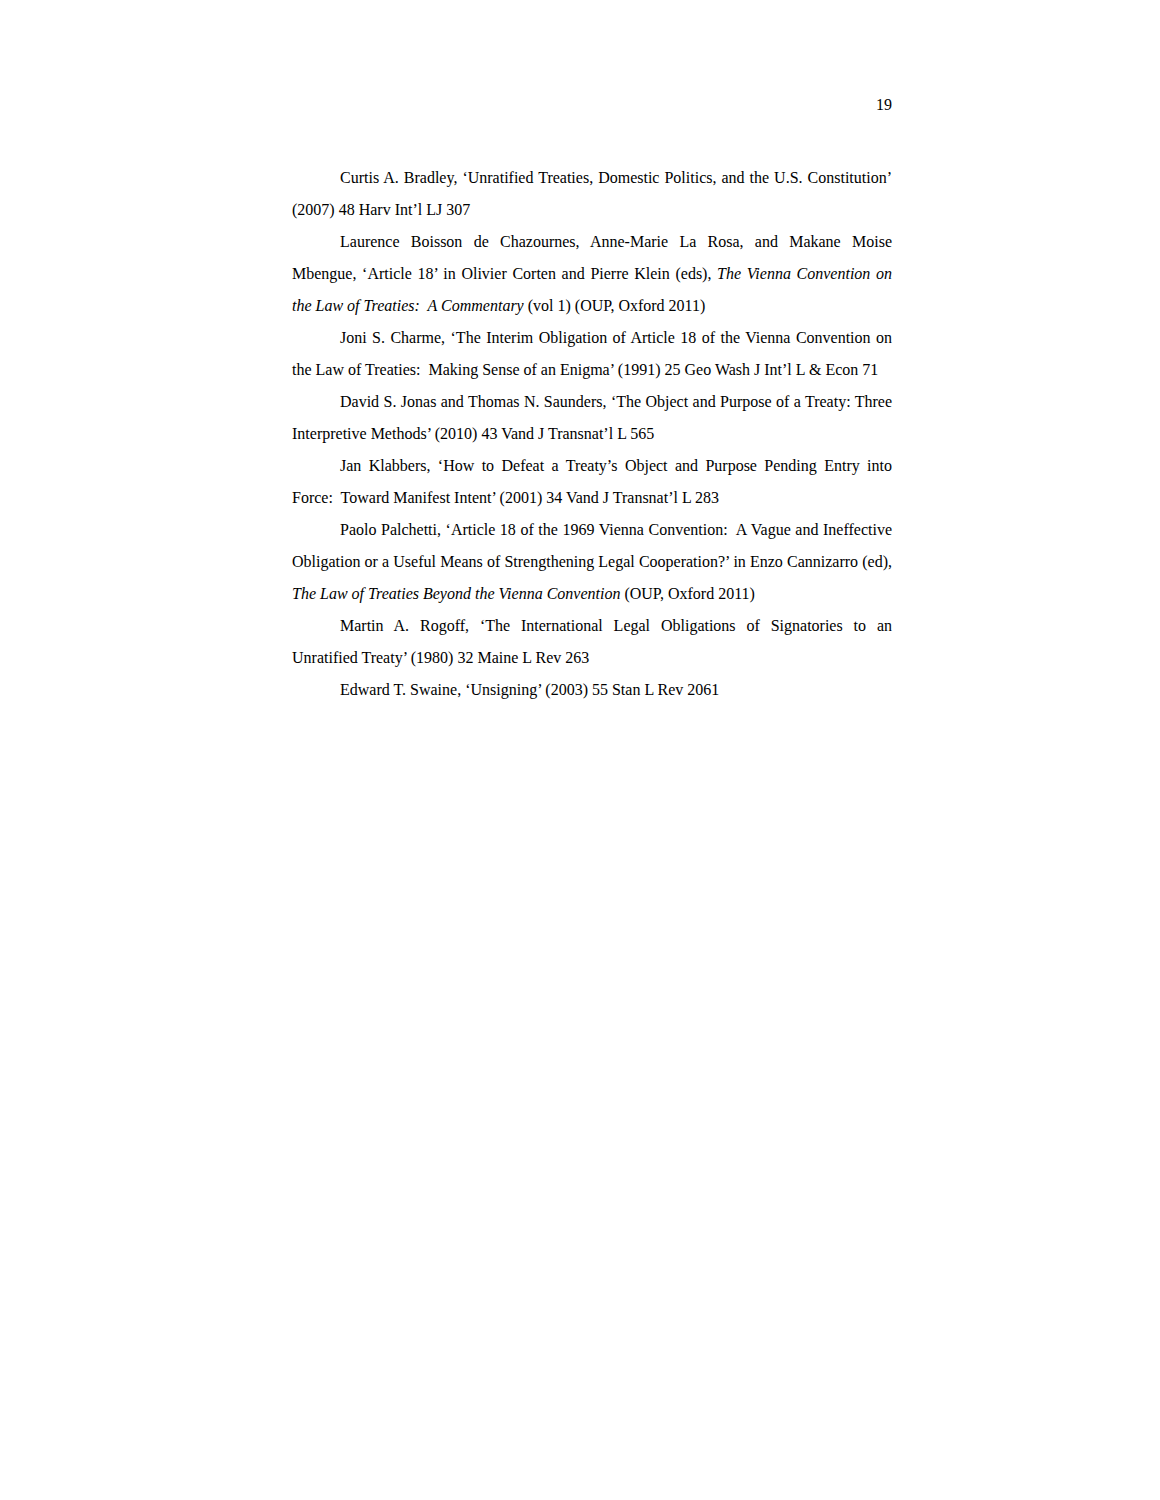19
Curtis A. Bradley, ‘Unratified Treaties, Domestic Politics, and the U.S. Constitution’ (2007) 48 Harv Int’l LJ 307
Laurence Boisson de Chazournes, Anne-Marie La Rosa, and Makane Moise Mbengue, ‘Article 18’ in Olivier Corten and Pierre Klein (eds), The Vienna Convention on the Law of Treaties: A Commentary (vol 1) (OUP, Oxford 2011)
Joni S. Charme, ‘The Interim Obligation of Article 18 of the Vienna Convention on the Law of Treaties: Making Sense of an Enigma’ (1991) 25 Geo Wash J Int’l L & Econ 71
David S. Jonas and Thomas N. Saunders, ‘The Object and Purpose of a Treaty: Three Interpretive Methods’ (2010) 43 Vand J Transnat’l L 565
Jan Klabbers, ‘How to Defeat a Treaty’s Object and Purpose Pending Entry into Force: Toward Manifest Intent’ (2001) 34 Vand J Transnat’l L 283
Paolo Palchetti, ‘Article 18 of the 1969 Vienna Convention: A Vague and Ineffective Obligation or a Useful Means of Strengthening Legal Cooperation?’ in Enzo Cannizarro (ed), The Law of Treaties Beyond the Vienna Convention (OUP, Oxford 2011)
Martin A. Rogoff, ‘The International Legal Obligations of Signatories to an Unratified Treaty’ (1980) 32 Maine L Rev 263
Edward T. Swaine, ‘Unsigning’ (2003) 55 Stan L Rev 2061